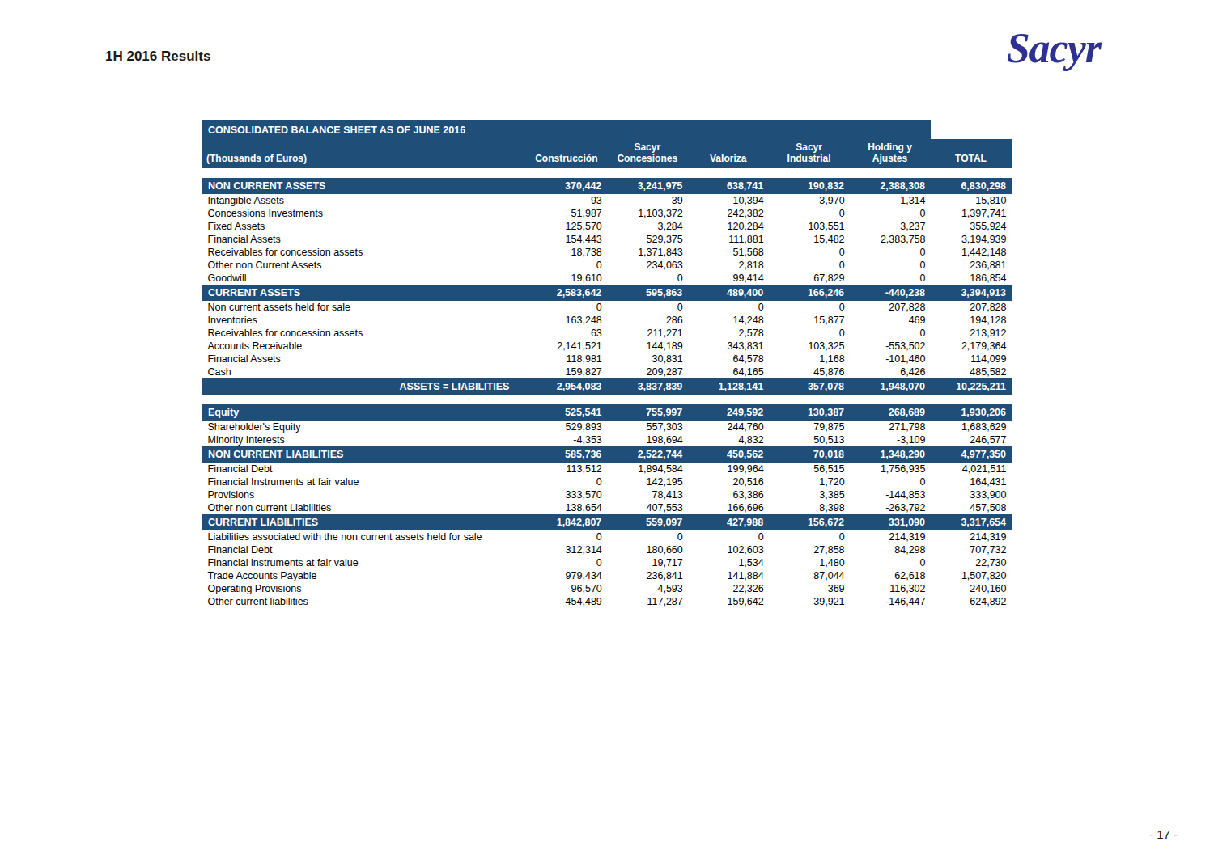1H 2016 Results
Sacyr
| CONSOLIDATED BALANCE SHEET AS OF JUNE 2016 | |
| (Thousands of Euros) | Construcción | Sacyr Concesiones | Valoriza | Sacyr Industrial | Holding y Ajustes | TOTAL |
| NON CURRENT ASSETS | 370,442 | 3,241,975 | 638,741 | 190,832 | 2,388,308 | 6,830,298 |
| Intangible Assets | 93 | 39 | 10,394 | 3,970 | 1,314 | 15,810 |
| Concessions Investments | 51,987 | 1,103,372 | 242,382 | 0 | 0 | 1,397,741 |
| Fixed Assets | 125,570 | 3,284 | 120,284 | 103,551 | 3,237 | 355,924 |
| Financial Assets | 154,443 | 529,375 | 111,881 | 15,482 | 2,383,758 | 3,194,939 |
| Receivables for concession assets | 18,738 | 1,371,843 | 51,568 | 0 | 0 | 1,442,148 |
| Other non Current Assets | 0 | 234,063 | 2,818 | 0 | 0 | 236,881 |
| Goodwill | 19,610 | 0 | 99,414 | 67,829 | 0 | 186,854 |
| CURRENT ASSETS | 2,583,642 | 595,863 | 489,400 | 166,246 | -440,238 | 3,394,913 |
| Non current assets held for sale | 0 | 0 | 0 | 0 | 207,828 | 207,828 |
| Inventories | 163,248 | 286 | 14,248 | 15,877 | 469 | 194,128 |
| Receivables for concession assets | 63 | 211,271 | 2,578 | 0 | 0 | 213,912 |
| Accounts Receivable | 2,141,521 | 144,189 | 343,831 | 103,325 | -553,502 | 2,179,364 |
| Financial Assets | 118,981 | 30,831 | 64,578 | 1,168 | -101,460 | 114,099 |
| Cash | 159,827 | 209,287 | 64,165 | 45,876 | 6,426 | 485,582 |
| ASSETS = LIABILITIES | 2,954,083 | 3,837,839 | 1,128,141 | 357,078 | 1,948,070 | 10,225,211 |
| Equity | 525,541 | 755,997 | 249,592 | 130,387 | 268,689 | 1,930,206 |
| Shareholder's Equity | 529,893 | 557,303 | 244,760 | 79,875 | 271,798 | 1,683,629 |
| Minority Interests | -4,353 | 198,694 | 4,832 | 50,513 | -3,109 | 246,577 |
| NON CURRENT LIABILITIES | 585,736 | 2,522,744 | 450,562 | 70,018 | 1,348,290 | 4,977,350 |
| Financial Debt | 113,512 | 1,894,584 | 199,964 | 56,515 | 1,756,935 | 4,021,511 |
| Financial Instruments at fair value | 0 | 142,195 | 20,516 | 1,720 | 0 | 164,431 |
| Provisions | 333,570 | 78,413 | 63,386 | 3,385 | -144,853 | 333,900 |
| Other non current Liabilities | 138,654 | 407,553 | 166,696 | 8,398 | -263,792 | 457,508 |
| CURRENT LIABILITIES | 1,842,807 | 559,097 | 427,988 | 156,672 | 331,090 | 3,317,654 |
| Liabilities associated with the non current assets held for sale | 0 | 0 | 0 | 0 | 214,319 | 214,319 |
| Financial Debt | 312,314 | 180,660 | 102,603 | 27,858 | 84,298 | 707,732 |
| Financial instruments at fair value | 0 | 19,717 | 1,534 | 1,480 | 0 | 22,730 |
| Trade Accounts Payable | 979,434 | 236,841 | 141,884 | 87,044 | 62,618 | 1,507,820 |
| Operating Provisions | 96,570 | 4,593 | 22,326 | 369 | 116,302 | 240,160 |
| Other current liabilities | 454,489 | 117,287 | 159,642 | 39,921 | -146,447 | 624,892 |
- 17 -